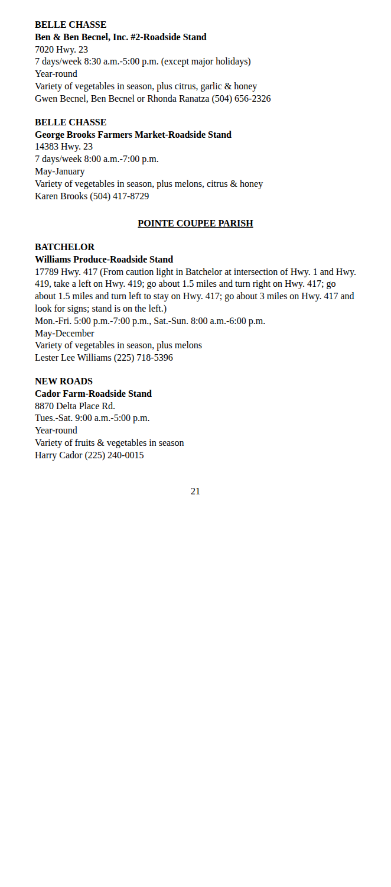Belle Chasse
Ben & Ben Becnel, Inc. #2-Roadside Stand
7020 Hwy. 23
7 days/week 8:30 a.m.-5:00 p.m. (except major holidays)
Year-round
Variety of vegetables in season, plus citrus, garlic & honey
Gwen Becnel, Ben Becnel or Rhonda Ranatza (504) 656-2326
Belle Chasse
George Brooks Farmers Market-Roadside Stand
14383 Hwy. 23
7 days/week 8:00 a.m.-7:00 p.m.
May-January
Variety of vegetables in season, plus melons, citrus & honey
Karen Brooks (504) 417-8729
Pointe Coupee Parish
Batchelor
Williams Produce-Roadside Stand
17789 Hwy. 417 (From caution light in Batchelor at intersection of Hwy. 1 and Hwy. 419, take a left on Hwy. 419; go about 1.5 miles and turn right on Hwy. 417; go about 1.5 miles and turn left to stay on Hwy. 417; go about 3 miles on Hwy. 417 and look for signs; stand is on the left.)
Mon.-Fri. 5:00 p.m.-7:00 p.m., Sat.-Sun. 8:00 a.m.-6:00 p.m.
May-December
Variety of vegetables in season, plus melons
Lester Lee Williams (225) 718-5396
New Roads
Cador Farm-Roadside Stand
8870 Delta Place Rd.
Tues.-Sat. 9:00 a.m.-5:00 p.m.
Year-round
Variety of fruits & vegetables in season
Harry Cador (225) 240-0015
21